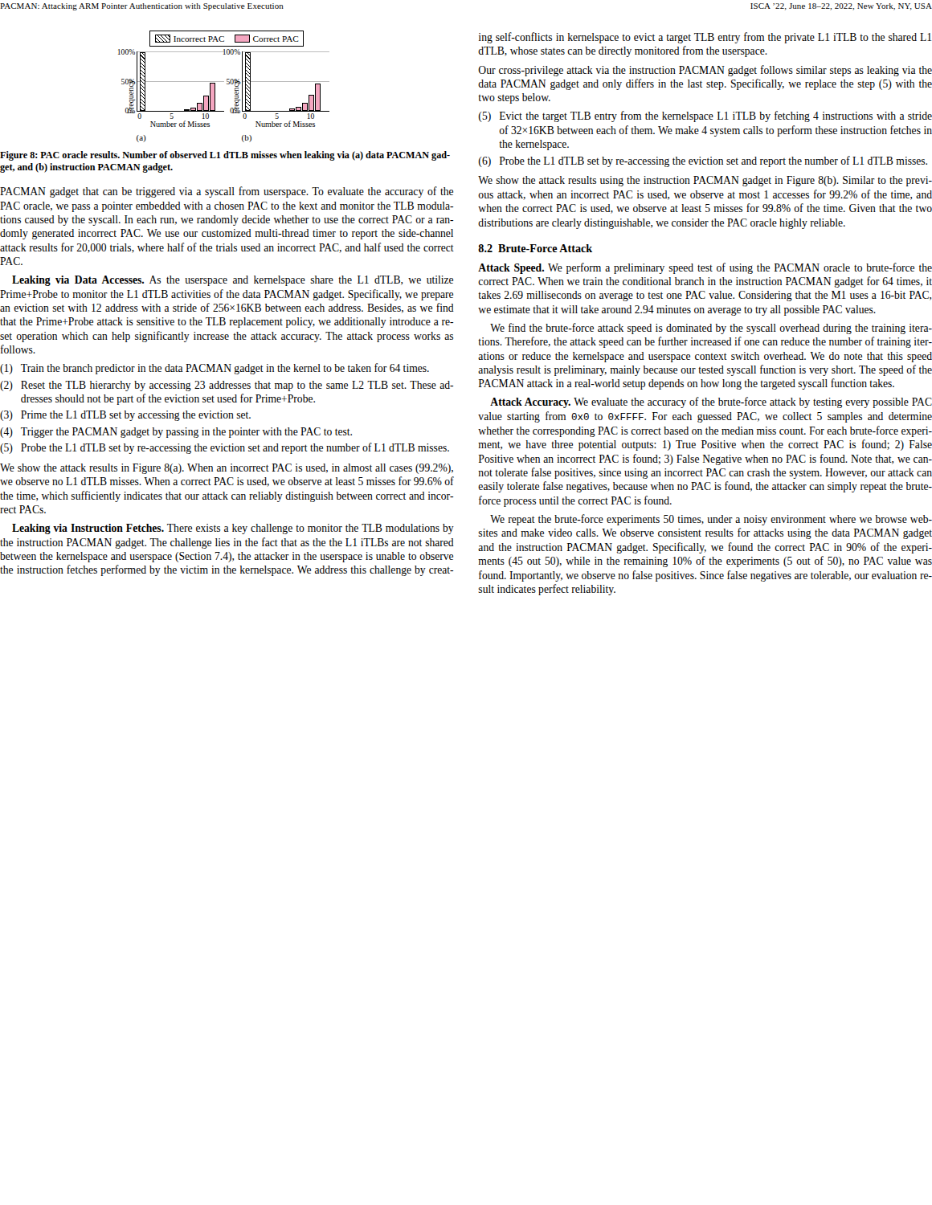PACMAN: Attacking ARM Pointer Authentication with Speculative Execution
ISCA ’22, June 18–22, 2022, New York, NY, USA
Incorrect PAC Correct PAC
Frequency
100%
50%
0%
0 5 10
Number of Misses
(a)
Frequency
100%
50%
0%
0 5 10
Number of Misses
(b)
Figure 8: PAC oracle results. Number of observed L1 dTLB misses when leaking via (a) data PACMAN gadget, and (b) instruction PACMAN gadget.
PACMAN gadget that can be triggered via a syscall from userspace. To evaluate the accuracy of the PAC oracle, we pass a pointer embedded with a chosen PAC to the kext and monitor the TLB modulations caused by the syscall. In each run, we randomly decide whether to use the correct PAC or a randomly generated incorrect PAC. We use our customized multi-thread timer to report the side-channel attack results for 20,000 trials, where half of the trials used an incorrect PAC, and half used the correct PAC.
Leaking via Data Accesses. As the userspace and kernelspace share the L1 dTLB, we utilize Prime+Probe to monitor the L1 dTLB activities of the data PACMAN gadget. Specifically, we prepare an eviction set with 12 address with a stride of 256×16KB between each address. Besides, as we find that the Prime+Probe attack is sensitive to the TLB replacement policy, we additionally introduce a reset operation which can help significantly increase the attack accuracy. The attack process works as follows.
(1) Train the branch predictor in the data PACMAN gadget in the kernel to be taken for 64 times.
(2) Reset the TLB hierarchy by accessing 23 addresses that map to the same L2 TLB set. These addresses should not be part of the eviction set used for Prime+Probe.
(3) Prime the L1 dTLB set by accessing the eviction set.
(4) Trigger the PACMAN gadget by passing in the pointer with the PAC to test.
(5) Probe the L1 dTLB set by re-accessing the eviction set and report the number of L1 dTLB misses.
We show the attack results in Figure 8(a). When an incorrect PAC is used, in almost all cases (99.2%), we observe no L1 dTLB misses. When a correct PAC is used, we observe at least 5 misses for 99.6% of the time, which sufficiently indicates that our attack can reliably distinguish between correct and incorrect PACs.
Leaking via Instruction Fetches. There exists a key challenge to monitor the TLB modulations by the instruction PACMAN gadget. The challenge lies in the fact that as the the L1 iTLBs are not shared between the kernelspace and userspace (Section 7.4), the attacker in the userspace is unable to observe the instruction fetches performed by the victim in the kernelspace. We address this challenge by creating self-conflicts in kernelspace to evict a target TLB entry from the private L1 iTLB to the shared L1 dTLB, whose states can be directly monitored from the userspace.
Our cross-privilege attack via the instruction PACMAN gadget follows similar steps as leaking via the data PACMAN gadget and only differs in the last step. Specifically, we replace the step (5) with the two steps below.
(5) Evict the target TLB entry from the kernelspace L1 iTLB by fetching 4 instructions with a stride of 32×16KB between each of them. We make 4 system calls to perform these instruction fetches in the kernelspace.
(6) Probe the L1 dTLB set by re-accessing the eviction set and report the number of L1 dTLB misses.
We show the attack results using the instruction PACMAN gadget in Figure 8(b). Similar to the previous attack, when an incorrect PAC is used, we observe at most 1 accesses for 99.2% of the time, and when the correct PAC is used, we observe at least 5 misses for 99.8% of the time. Given that the two distributions are clearly distinguishable, we consider the PAC oracle highly reliable.
8.2 Brute-Force Attack
Attack Speed. We perform a preliminary speed test of using the PACMAN oracle to brute-force the correct PAC. When we train the conditional branch in the instruction PACMAN gadget for 64 times, it takes 2.69 milliseconds on average to test one PAC value. Considering that the M1 uses a 16-bit PAC, we estimate that it will take around 2.94 minutes on average to try all possible PAC values.
We find the brute-force attack speed is dominated by the syscall overhead during the training iterations. Therefore, the attack speed can be further increased if one can reduce the number of training iterations or reduce the kernelspace and userspace context switch overhead. We do note that this speed analysis result is preliminary, mainly because our tested syscall function is very short. The speed of the PACMAN attack in a real-world setup depends on how long the targeted syscall function takes.
Attack Accuracy. We evaluate the accuracy of the brute-force attack by testing every possible PAC value starting from 0x0 to 0xFFFF. For each guessed PAC, we collect 5 samples and determine whether the corresponding PAC is correct based on the median miss count. For each brute-force experiment, we have three potential outputs: 1) True Positive when the correct PAC is found; 2) False Positive when an incorrect PAC is found; 3) False Negative when no PAC is found. Note that, we cannot tolerate false positives, since using an incorrect PAC can crash the system. However, our attack can easily tolerate false negatives, because when no PAC is found, the attacker can simply repeat the brute-force process until the correct PAC is found.
We repeat the brute-force experiments 50 times, under a noisy environment where we browse websites and make video calls. We observe consistent results for attacks using the data PACMAN gadget and the instruction PACMAN gadget. Specifically, we found the correct PAC in 90% of the experiments (45 out 50), while in the remaining 10% of the experiments (5 out of 50), no PAC value was found. Importantly, we observe no false positives. Since false negatives are tolerable, our evaluation result indicates perfect reliability.